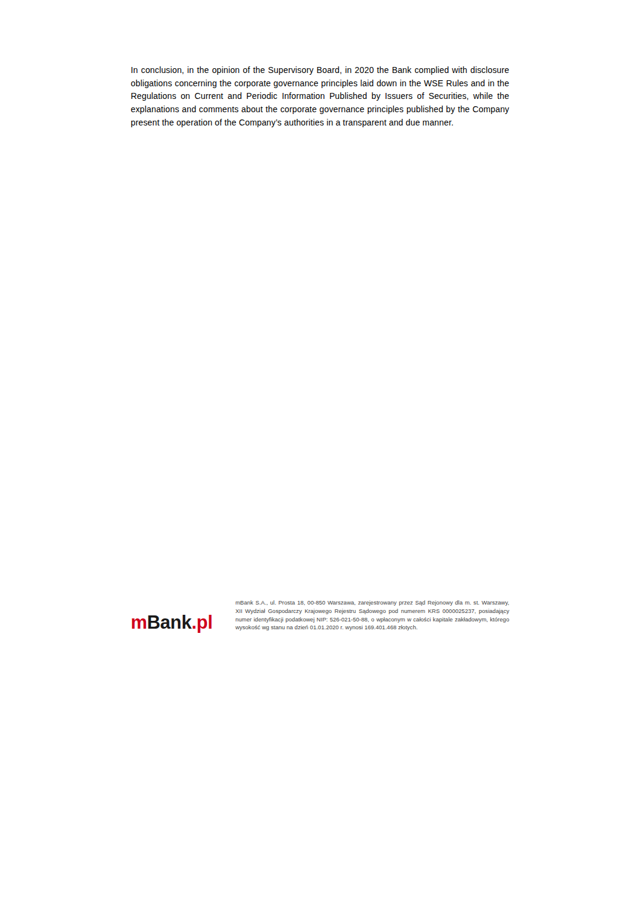In conclusion, in the opinion of the Supervisory Board, in 2020 the Bank complied with disclosure obligations concerning the corporate governance principles laid down in the WSE Rules and in the Regulations on Current and Periodic Information Published by Issuers of Securities, while the explanations and comments about the corporate governance principles published by the Company present the operation of the Company’s authorities in a transparent and due manner.
mBank.pl
mBank S.A., ul. Prosta 18, 00-850 Warszawa, zarejestrowany przez Sąd Rejonowy dla m. st. Warszawy, XII Wydział Gospodarczy Krajowego Rejestru Sądowego pod numerem KRS 0000025237, posiadający numer identyfikacji podatkowej NIP: 526-021-50-88, o wpłaconym w całości kapitale zakładowym, którego wysokość wg stanu na dzień 01.01.2020 r. wynosi 169.401.468 złotych.